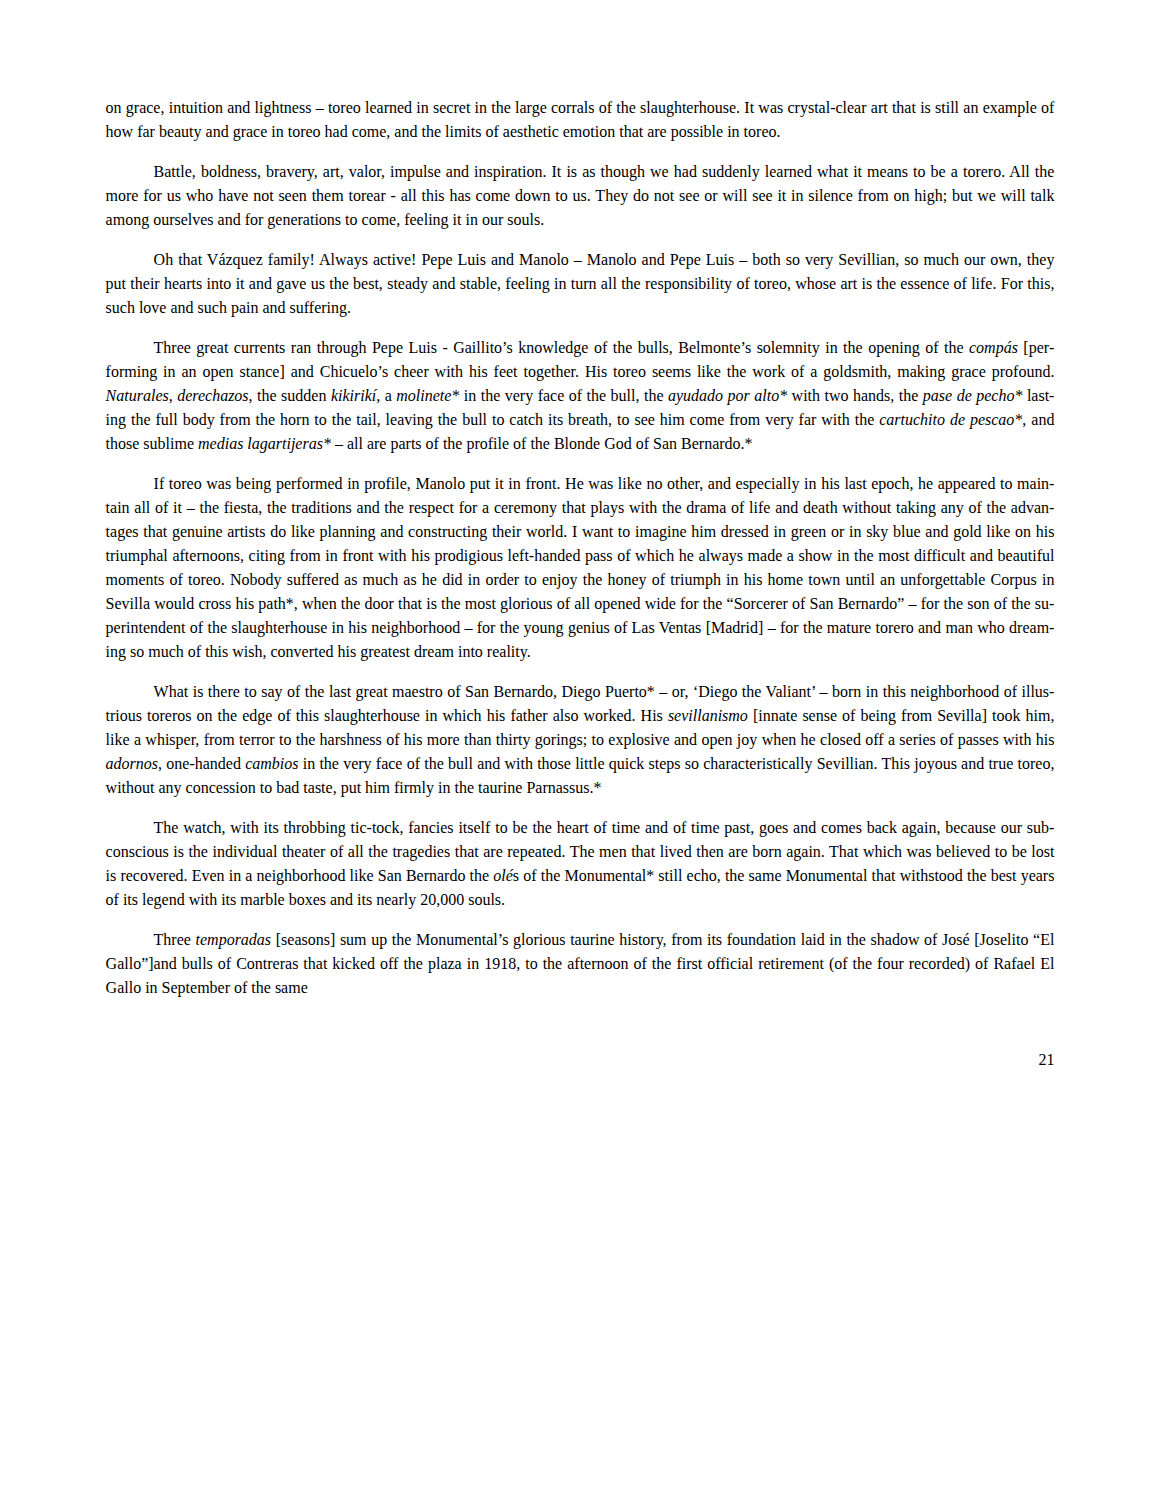on grace, intuition and lightness – toreo learned in secret in the large corrals of the slaughterhouse. It was crystal-clear art that is still an example of how far beauty and grace in toreo had come, and the limits of aesthetic emotion that are possible in toreo.
Battle, boldness, bravery, art, valor, impulse and inspiration. It is as though we had suddenly learned what it means to be a torero. All the more for us who have not seen them torear - all this has come down to us. They do not see or will see it in silence from on high; but we will talk among ourselves and for generations to come, feeling it in our souls.
Oh that Vázquez family! Always active! Pepe Luis and Manolo – Manolo and Pepe Luis – both so very Sevillian, so much our own, they put their hearts into it and gave us the best, steady and stable, feeling in turn all the responsibility of toreo, whose art is the essence of life. For this, such love and such pain and suffering.
Three great currents ran through Pepe Luis - Gaillito’s knowledge of the bulls, Belmonte’s solemnity in the opening of the compás [performing in an open stance] and Chicuelo’s cheer with his feet together. His toreo seems like the work of a goldsmith, making grace profound. Naturales, derechazos, the sudden kikirikí, a molinete* in the very face of the bull, the ayudado por alto* with two hands, the pase de pecho* lasting the full body from the horn to the tail, leaving the bull to catch its breath, to see him come from very far with the cartuchito de pescao*, and those sublime medias lagartijeras* – all are parts of the profile of the Blonde God of San Bernardo.*
If toreo was being performed in profile, Manolo put it in front. He was like no other, and especially in his last epoch, he appeared to maintain all of it – the fiesta, the traditions and the respect for a ceremony that plays with the drama of life and death without taking any of the advantages that genuine artists do like planning and constructing their world. I want to imagine him dressed in green or in sky blue and gold like on his triumphal afternoons, citing from in front with his prodigious left-handed pass of which he always made a show in the most difficult and beautiful moments of toreo. Nobody suffered as much as he did in order to enjoy the honey of triumph in his home town until an unforgettable Corpus in Sevilla would cross his path*, when the door that is the most glorious of all opened wide for the “Sorcerer of San Bernardo” – for the son of the superintendent of the slaughterhouse in his neighborhood – for the young genius of Las Ventas [Madrid] – for the mature torero and man who dreaming so much of this wish, converted his greatest dream into reality.
What is there to say of the last great maestro of San Bernardo, Diego Puerto* – or, ‘Diego the Valiant’ – born in this neighborhood of illustrious toreros on the edge of this slaughterhouse in which his father also worked. His sevillanismo [innate sense of being from Sevilla] took him, like a whisper, from terror to the harshness of his more than thirty gorings; to explosive and open joy when he closed off a series of passes with his adornos, one-handed cambios in the very face of the bull and with those little quick steps so characteristically Sevillian. This joyous and true toreo, without any concession to bad taste, put him firmly in the taurine Parnassus.*
The watch, with its throbbing tic-tock, fancies itself to be the heart of time and of time past, goes and comes back again, because our subconscious is the individual theater of all the tragedies that are repeated. The men that lived then are born again. That which was believed to be lost is recovered. Even in a neighborhood like San Bernardo the olés of the Monumental* still echo, the same Monumental that withstood the best years of its legend with its marble boxes and its nearly 20,000 souls.
Three temporadas [seasons] sum up the Monumental’s glorious taurine history, from its foundation laid in the shadow of José [Joselito “El Gallo”]and bulls of Contreras that kicked off the plaza in 1918, to the afternoon of the first official retirement (of the four recorded) of Rafael El Gallo in September of the same
21